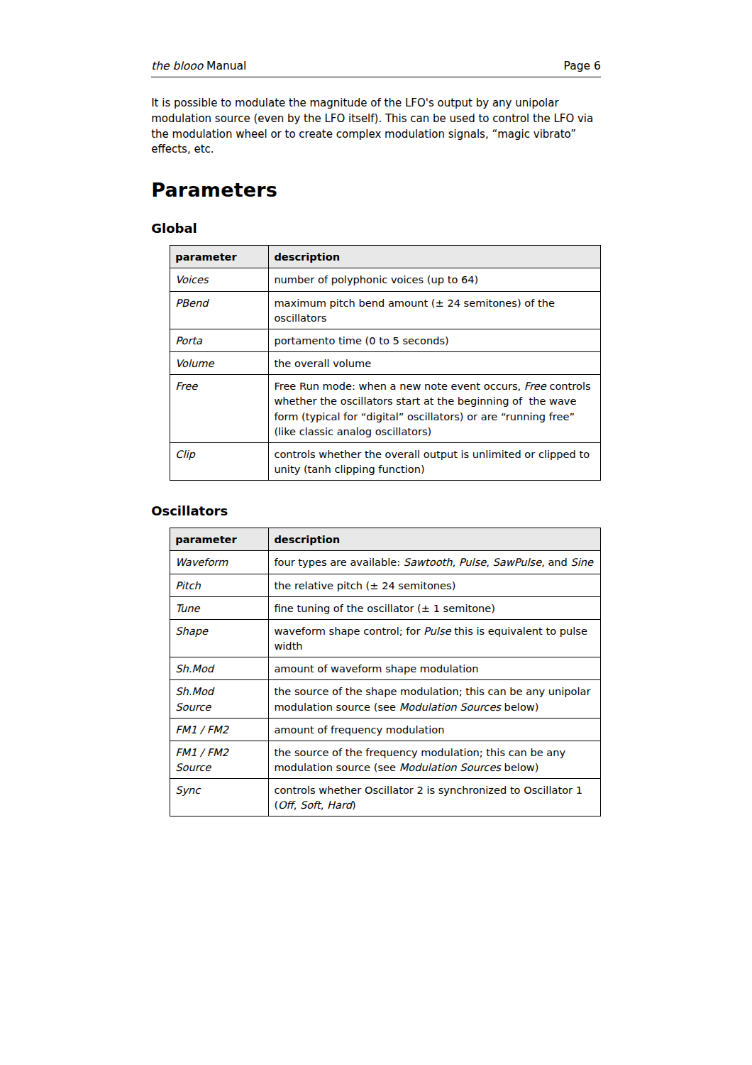the blooo Manual
Page 6
It is possible to modulate the magnitude of the LFO's output by any unipolar modulation source (even by the LFO itself). This can be used to control the LFO via the modulation wheel or to create complex modulation signals, “magic vibrato” effects, etc.
Parameters
Global
| parameter | description |
| --- | --- |
| Voices | number of polyphonic voices (up to 64) |
| PBend | maximum pitch bend amount (± 24 semitones) of the oscillators |
| Porta | portamento time (0 to 5 seconds) |
| Volume | the overall volume |
| Free | Free Run mode: when a new note event occurs, Free controls whether the oscillators start at the beginning of the wave form (typical for “digital” oscillators) or are “running free” (like classic analog oscillators) |
| Clip | controls whether the overall output is unlimited or clipped to unity (tanh clipping function) |
Oscillators
| parameter | description |
| --- | --- |
| Waveform | four types are available: Sawtooth , Pulse , SawPulse , and Sine |
| Pitch | the relative pitch (± 24 semitones) |
| Tune | fine tuning of the oscillator (± 1 semitone) |
| Shape | waveform shape control; for Pulse this is equivalent to pulse width |
| Sh.Mod | amount of waveform shape modulation |
| Sh.Mod Source | the source of the shape modulation; this can be any unipolar modulation source (see Modulation Sources below) |
| FM1 / FM2 | amount of frequency modulation |
| FM1 / FM2 Source | the source of the frequency modulation; this can be any modulation source (see Modulation Sources below) |
| Sync | controls whether Oscillator 2 is synchronized to Oscillator 1 ( Off , Soft , Hard ) |